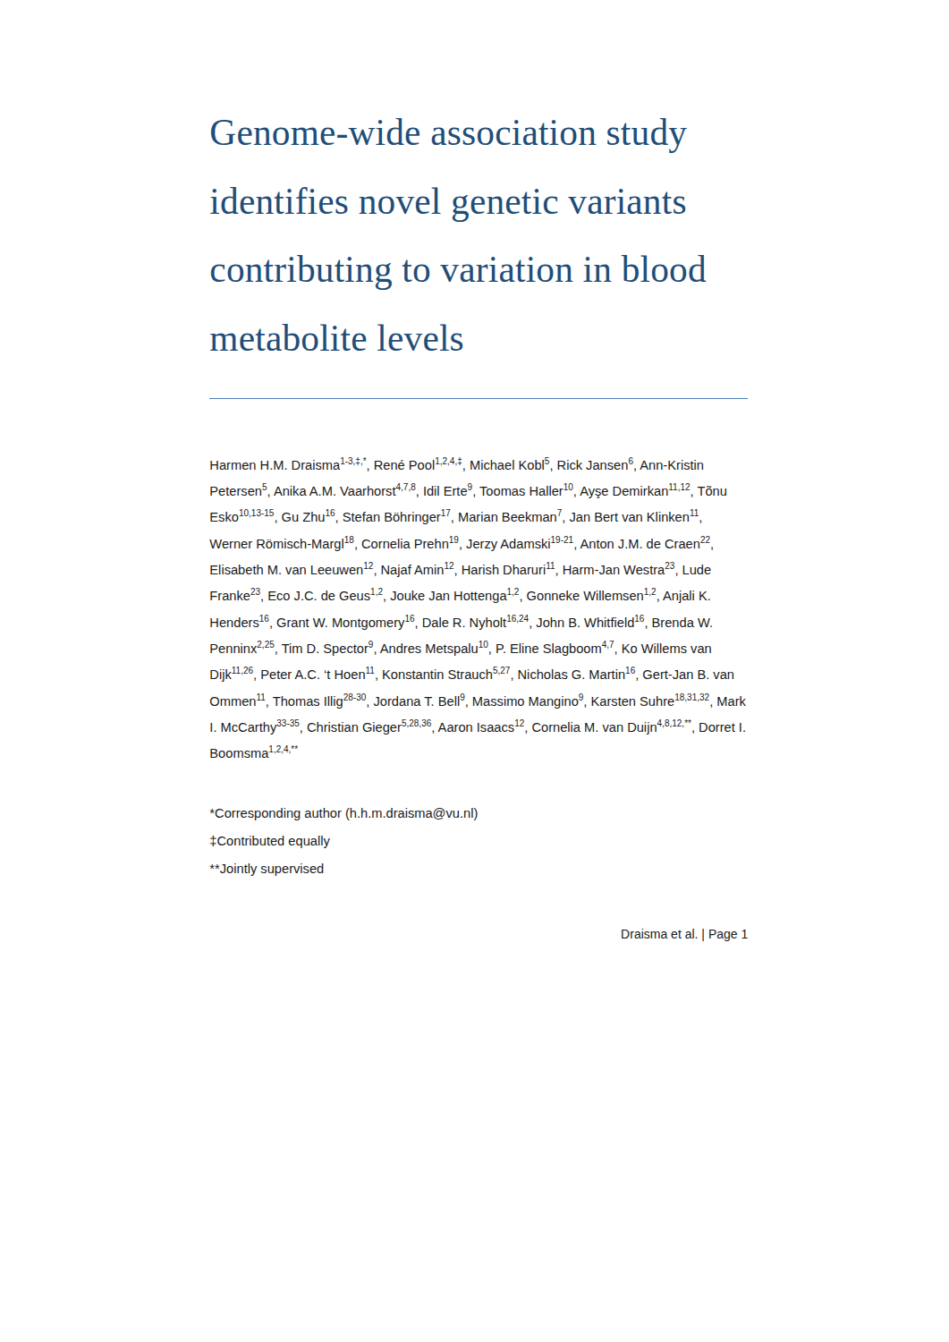Genome-wide association study identifies novel genetic variants contributing to variation in blood metabolite levels
Harmen H.M. Draisma1-3,‡,*, René Pool1,2,4,‡, Michael Kobl5, Rick Jansen6, Ann-Kristin Petersen5, Anika A.M. Vaarhorst4,7,8, Idil Erte9, Toomas Haller10, Ayşe Demirkan11,12, Tõnu Esko10,13-15, Gu Zhu16, Stefan Böhringer17, Marian Beekman7, Jan Bert van Klinken11, Werner Römisch-Margl18, Cornelia Prehn19, Jerzy Adamski19-21, Anton J.M. de Craen22, Elisabeth M. van Leeuwen12, Najaf Amin12, Harish Dharuri11, Harm-Jan Westra23, Lude Franke23, Eco J.C. de Geus1,2, Jouke Jan Hottenga1,2, Gonneke Willemsen1,2, Anjali K. Henders16, Grant W. Montgomery16, Dale R. Nyholt16,24, John B. Whitfield16, Brenda W. Penninx2,25, Tim D. Spector9, Andres Metspalu10, P. Eline Slagboom4,7, Ko Willems van Dijk11,26, Peter A.C. ‘t Hoen11, Konstantin Strauch5,27, Nicholas G. Martin16, Gert-Jan B. van Ommen11, Thomas Illig28-30, Jordana T. Bell9, Massimo Mangino9, Karsten Suhre18,31,32, Mark I. McCarthy33-35, Christian Gieger5,28,36, Aaron Isaacs12, Cornelia M. van Duijn4,8,12,**, Dorret I. Boomsma1,2,4,**
*Corresponding author (h.h.m.draisma@vu.nl)
‡Contributed equally
**Jointly supervised
Draisma et al. | Page 1